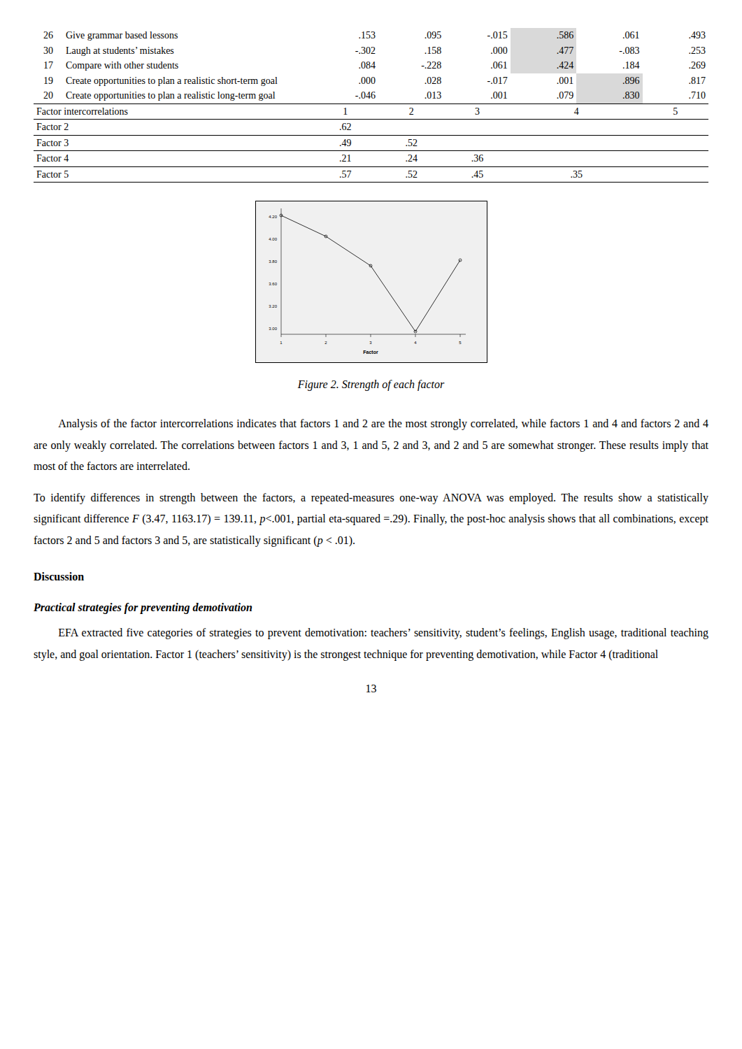| 26 | Give grammar based lessons | .153 | .095 | -.015 | .586 | .061 | .493 |
| 30 | Laugh at students’ mistakes | -.302 | .158 | .000 | .477 | -.083 | .253 |
| 17 | Compare with other students | .084 | -.228 | .061 | .424 | .184 | .269 |
| 19 | Create opportunities to plan a realistic short-term goal | .000 | .028 | -.017 | .001 | .896 | .817 |
| 20 | Create opportunities to plan a realistic long-term goal | -.046 | .013 | .001 | .079 | .830 | .710 |
| Factor intercorrelations | 1 | 2 | 3 | 4 | 5 |
| Factor 2 | .62 | | | | |
| Factor 3 | .49 | .52 | | | |
| Factor 4 | .21 | .24 | .36 | | |
| Factor 5 | .57 | .52 | .45 | .35 | |
4.20 4.00 3.80 3.60 3.20 3.00 1 2 3 4 5 Factor
Figure 2. Strength of each factor
Analysis of the factor intercorrelations indicates that factors 1 and 2 are the most strongly correlated, while factors 1 and 4 and factors 2 and 4 are only weakly correlated. The correlations between factors 1 and 3, 1 and 5, 2 and 3, and 2 and 5 are somewhat stronger. These results imply that most of the factors are interrelated.
To identify differences in strength between the factors, a repeated-measures one-way ANOVA was employed. The results show a statistically significant difference F (3.47, 1163.17) = 139.11, p<.001, partial eta-squared =.29). Finally, the post-hoc analysis shows that all combinations, except factors 2 and 5 and factors 3 and 5, are statistically significant (p < .01).
Discussion
Practical strategies for preventing demotivation
EFA extracted five categories of strategies to prevent demotivation: teachers’ sensitivity, student’s feelings, English usage, traditional teaching style, and goal orientation. Factor 1 (teachers’ sensitivity) is the strongest technique for preventing demotivation, while Factor 4 (traditional
13